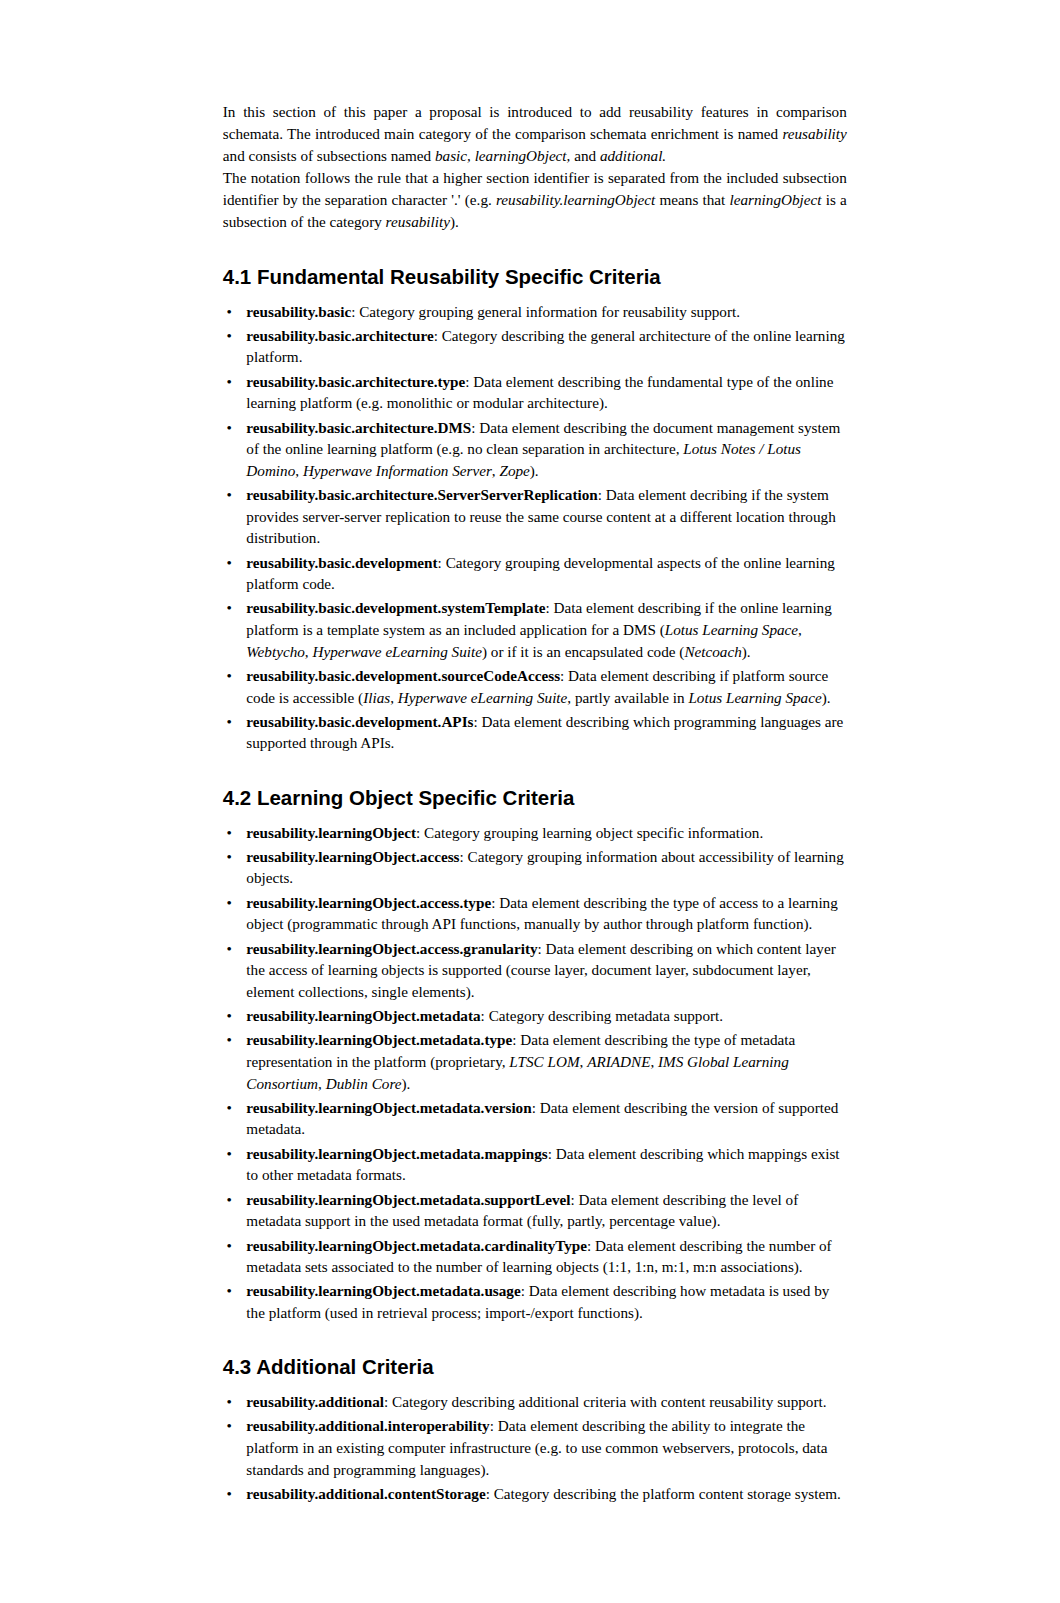In this section of this paper a proposal is introduced to add reusability features in comparison schemata. The introduced main category of the comparison schemata enrichment is named reusability and consists of subsections named basic, learningObject, and additional.
The notation follows the rule that a higher section identifier is separated from the included subsection identifier by the separation character '.' (e.g. reusability.learningObject means that learningObject is a subsection of the category reusability).
4.1 Fundamental Reusability Specific Criteria
reusability.basic: Category grouping general information for reusability support.
reusability.basic.architecture: Category describing the general architecture of the online learning platform.
reusability.basic.architecture.type: Data element describing the fundamental type of the online learning platform (e.g. monolithic or modular architecture).
reusability.basic.architecture.DMS: Data element describing the document management system of the online learning platform (e.g. no clean separation in architecture, Lotus Notes / Lotus Domino, Hyperwave Information Server, Zope).
reusability.basic.architecture.ServerServerReplication: Data element decribing if the system provides server-server replication to reuse the same course content at a different location through distribution.
reusability.basic.development: Category grouping developmental aspects of the online learning platform code.
reusability.basic.development.systemTemplate: Data element describing if the online learning platform is a template system as an included application for a DMS (Lotus Learning Space, Webtycho, Hyperwave eLearning Suite) or if it is an encapsulated code (Netcoach).
reusability.basic.development.sourceCodeAccess: Data element describing if platform source code is accessible (Ilias, Hyperwave eLearning Suite, partly available in Lotus Learning Space).
reusability.basic.development.APIs: Data element describing which programming languages are supported through APIs.
4.2 Learning Object Specific Criteria
reusability.learningObject: Category grouping learning object specific information.
reusability.learningObject.access: Category grouping information about accessibility of learning objects.
reusability.learningObject.access.type: Data element describing the type of access to a learning object (programmatic through API functions, manually by author through platform function).
reusability.learningObject.access.granularity: Data element describing on which content layer the access of learning objects is supported (course layer, document layer, subdocument layer, element collections, single elements).
reusability.learningObject.metadata: Category describing metadata support.
reusability.learningObject.metadata.type: Data element describing the type of metadata representation in the platform (proprietary, LTSC LOM, ARIADNE, IMS Global Learning Consortium, Dublin Core).
reusability.learningObject.metadata.version: Data element describing the version of supported metadata.
reusability.learningObject.metadata.mappings: Data element describing which mappings exist to other metadata formats.
reusability.learningObject.metadata.supportLevel: Data element describing the level of metadata support in the used metadata format (fully, partly, percentage value).
reusability.learningObject.metadata.cardinalityType: Data element describing the number of metadata sets associated to the number of learning objects (1:1, 1:n, m:1, m:n associations).
reusability.learningObject.metadata.usage: Data element describing how metadata is used by the platform (used in retrieval process; import-/export functions).
4.3 Additional Criteria
reusability.additional: Category describing additional criteria with content reusability support.
reusability.additional.interoperability: Data element describing the ability to integrate the platform in an existing computer infrastructure (e.g. to use common webservers, protocols, data standards and programming languages).
reusability.additional.contentStorage: Category describing the platform content storage system.